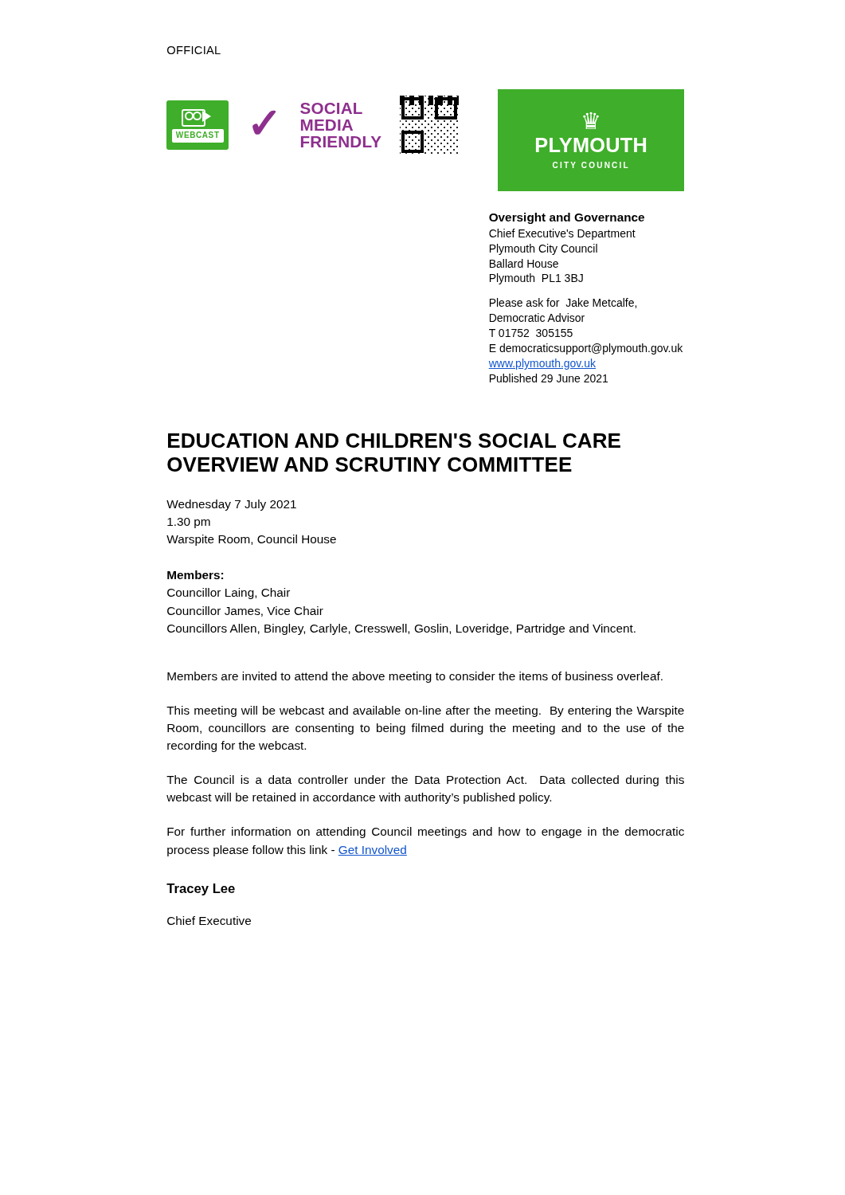OFFICIAL
WEBCAST
✓
SOCIAL
MEDIA
FRIENDLY
♛
PLYMOUTH
CITY COUNCIL
Oversight and Governance
Chief Executive's Department
Plymouth City Council
Ballard House
Plymouth PL1 3BJ
Please ask for Jake Metcalfe, Democratic Advisor
T 01752 305155
E democraticsupport@plymouth.gov.uk
www.plymouth.gov.uk
Published 29 June 2021
EDUCATION AND CHILDREN'S SOCIAL CARE OVERVIEW AND SCRUTINY COMMITTEE
Wednesday 7 July 2021
1.30 pm
Warspite Room, Council House
Members:
Councillor Laing, Chair
Councillor James, Vice Chair
Councillors Allen, Bingley, Carlyle, Cresswell, Goslin, Loveridge, Partridge and Vincent.
Members are invited to attend the above meeting to consider the items of business overleaf.
This meeting will be webcast and available on-line after the meeting. By entering the Warspite Room, councillors are consenting to being filmed during the meeting and to the use of the recording for the webcast.
The Council is a data controller under the Data Protection Act. Data collected during this webcast will be retained in accordance with authority’s published policy.
For further information on attending Council meetings and how to engage in the democratic process please follow this link - Get Involved
Tracey Lee
Chief Executive